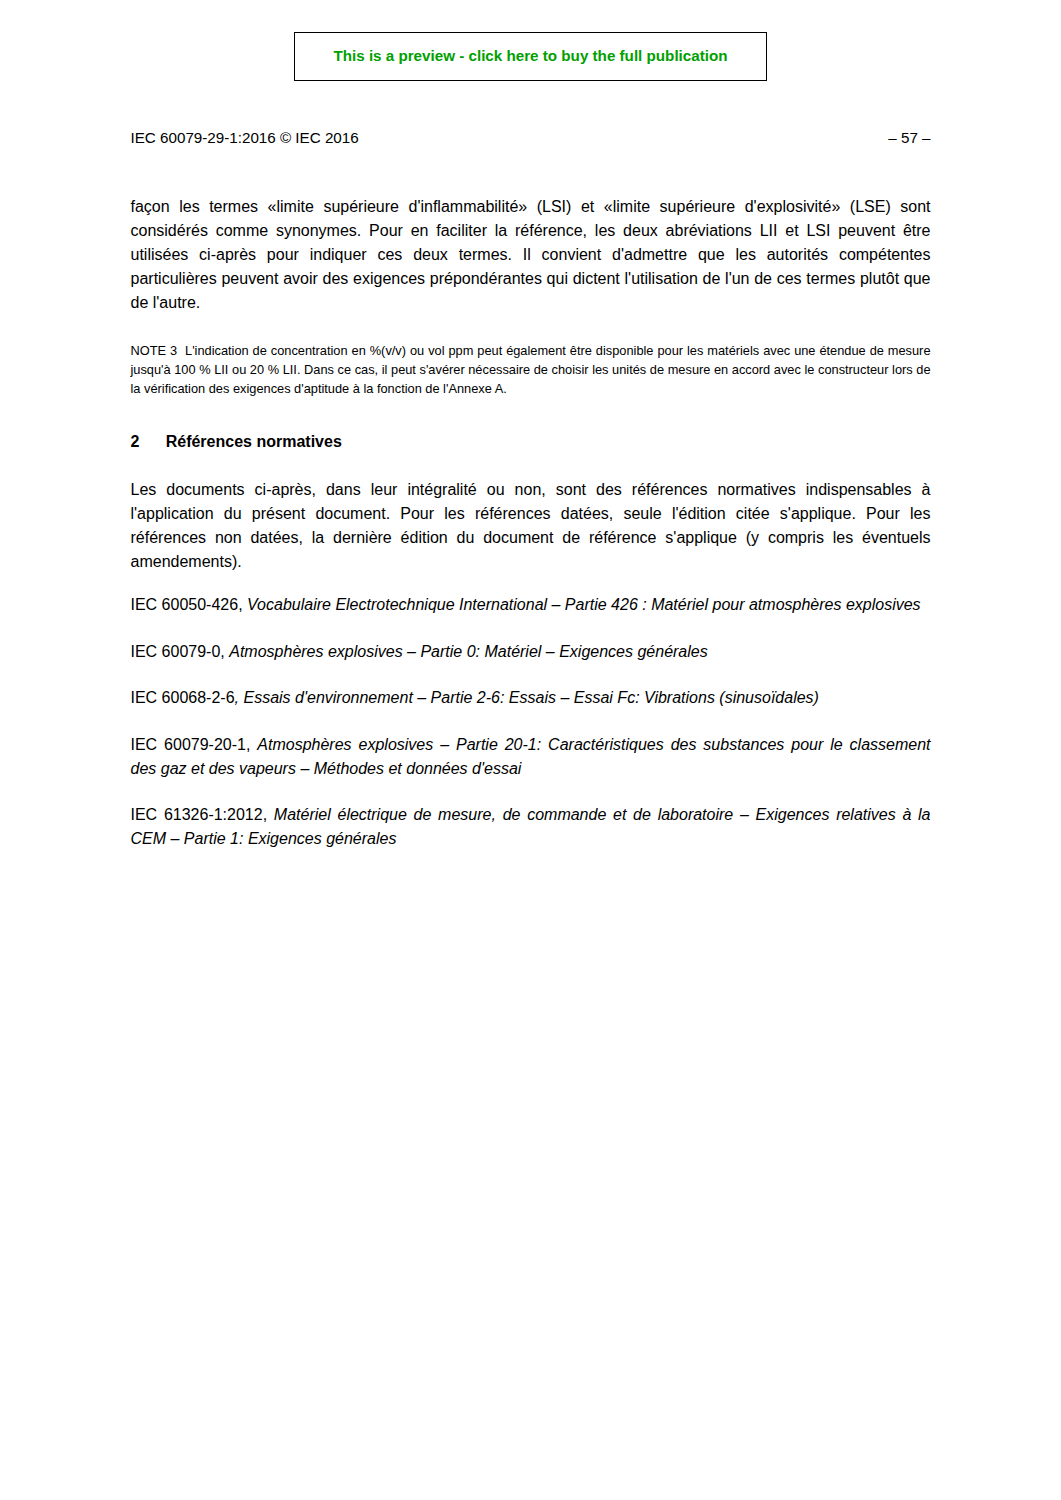This is a preview - click here to buy the full publication
IEC 60079-29-1:2016 © IEC 2016 – 57 –
façon les termes «limite supérieure d'inflammabilité» (LSI) et «limite supérieure d'explosivité» (LSE) sont considérés comme synonymes. Pour en faciliter la référence, les deux abréviations LII et LSI peuvent être utilisées ci-après pour indiquer ces deux termes. Il convient d'admettre que les autorités compétentes particulières peuvent avoir des exigences prépondérantes qui dictent l'utilisation de l'un de ces termes plutôt que de l'autre.
NOTE 3 L'indication de concentration en %(v/v) ou vol ppm peut également être disponible pour les matériels avec une étendue de mesure jusqu'à 100 % LII ou 20 % LII. Dans ce cas, il peut s'avérer nécessaire de choisir les unités de mesure en accord avec le constructeur lors de la vérification des exigences d'aptitude à la fonction de l'Annexe A.
2 Références normatives
Les documents ci-après, dans leur intégralité ou non, sont des références normatives indispensables à l'application du présent document. Pour les références datées, seule l'édition citée s'applique. Pour les références non datées, la dernière édition du document de référence s'applique (y compris les éventuels amendements).
IEC 60050-426, Vocabulaire Electrotechnique International – Partie 426 : Matériel pour atmosphères explosives
IEC 60079-0, Atmosphères explosives – Partie 0: Matériel – Exigences générales
IEC 60068-2-6, Essais d'environnement – Partie 2-6: Essais – Essai Fc: Vibrations (sinusoïdales)
IEC 60079-20-1, Atmosphères explosives – Partie 20-1: Caractéristiques des substances pour le classement des gaz et des vapeurs – Méthodes et données d'essai
IEC 61326-1:2012, Matériel électrique de mesure, de commande et de laboratoire – Exigences relatives à la CEM – Partie 1: Exigences générales